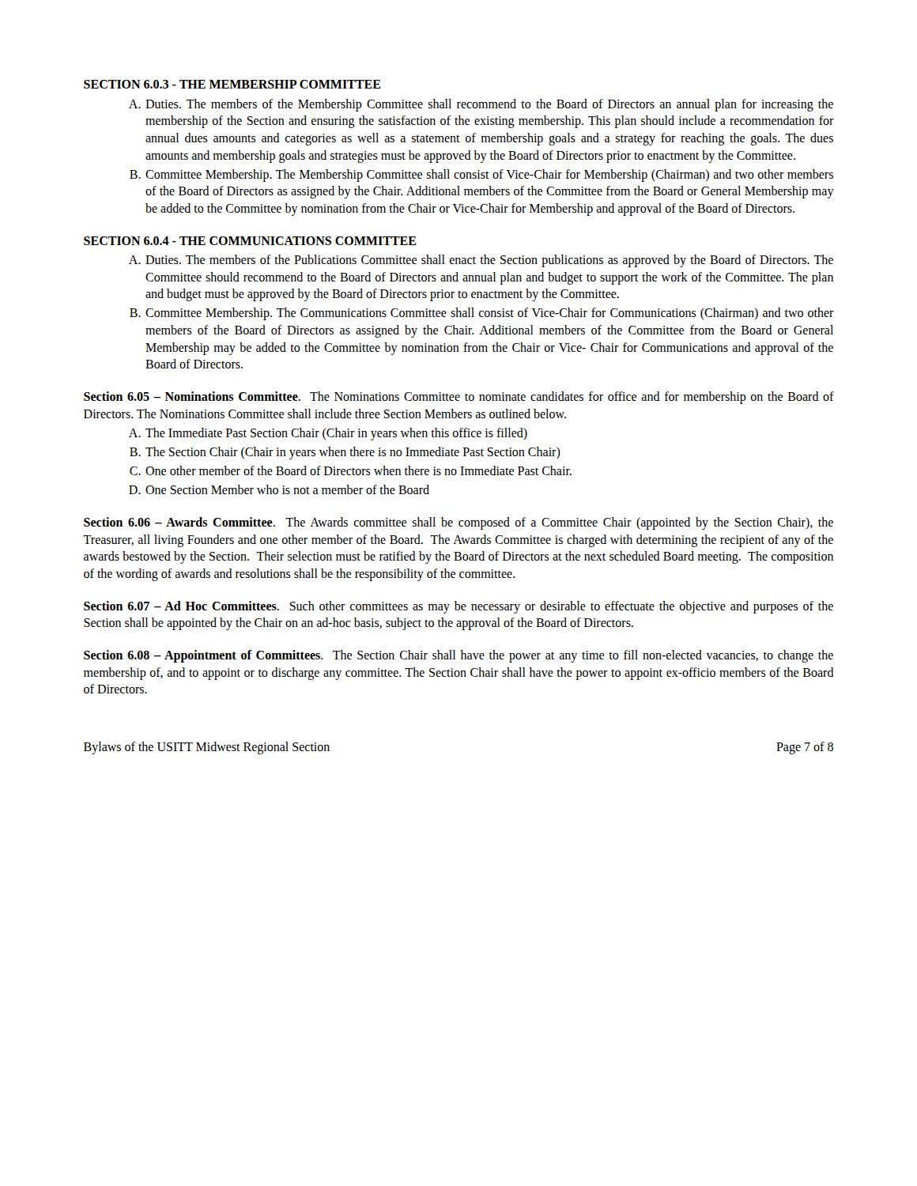Section 6.0.3 - The Membership Committee
Duties. The members of the Membership Committee shall recommend to the Board of Directors an annual plan for increasing the membership of the Section and ensuring the satisfaction of the existing membership. This plan should include a recommendation for annual dues amounts and categories as well as a statement of membership goals and a strategy for reaching the goals. The dues amounts and membership goals and strategies must be approved by the Board of Directors prior to enactment by the Committee.
Committee Membership. The Membership Committee shall consist of Vice-Chair for Membership (Chairman) and two other members of the Board of Directors as assigned by the Chair. Additional members of the Committee from the Board or General Membership may be added to the Committee by nomination from the Chair or Vice-Chair for Membership and approval of the Board of Directors.
Section 6.0.4 - The Communications Committee
Duties. The members of the Publications Committee shall enact the Section publications as approved by the Board of Directors. The Committee should recommend to the Board of Directors and annual plan and budget to support the work of the Committee. The plan and budget must be approved by the Board of Directors prior to enactment by the Committee.
Committee Membership. The Communications Committee shall consist of Vice-Chair for Communications (Chairman) and two other members of the Board of Directors as assigned by the Chair. Additional members of the Committee from the Board or General Membership may be added to the Committee by nomination from the Chair or Vice- Chair for Communications and approval of the Board of Directors.
Section 6.05 – Nominations Committee. The Nominations Committee to nominate candidates for office and for membership on the Board of Directors. The Nominations Committee shall include three Section Members as outlined below.
The Immediate Past Section Chair (Chair in years when this office is filled)
The Section Chair (Chair in years when there is no Immediate Past Section Chair)
One other member of the Board of Directors when there is no Immediate Past Chair.
One Section Member who is not a member of the Board
Section 6.06 – Awards Committee. The Awards committee shall be composed of a Committee Chair (appointed by the Section Chair), the Treasurer, all living Founders and one other member of the Board. The Awards Committee is charged with determining the recipient of any of the awards bestowed by the Section. Their selection must be ratified by the Board of Directors at the next scheduled Board meeting. The composition of the wording of awards and resolutions shall be the responsibility of the committee.
Section 6.07 – Ad Hoc Committees. Such other committees as may be necessary or desirable to effectuate the objective and purposes of the Section shall be appointed by the Chair on an ad-hoc basis, subject to the approval of the Board of Directors.
Section 6.08 – Appointment of Committees. The Section Chair shall have the power at any time to fill non-elected vacancies, to change the membership of, and to appoint or to discharge any committee. The Section Chair shall have the power to appoint ex-officio members of the Board of Directors.
Bylaws of the USITT Midwest Regional Section
Page 7 of 8